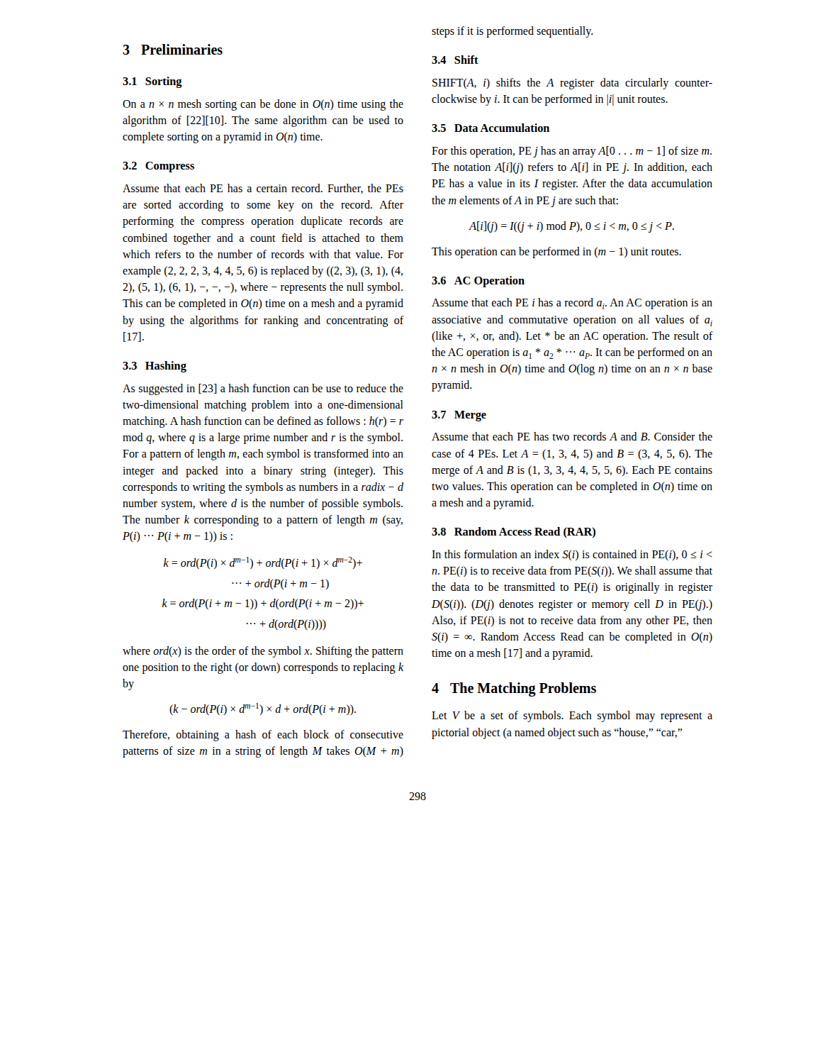3 Preliminaries
3.1 Sorting
On a n × n mesh sorting can be done in O(n) time using the algorithm of [22][10]. The same algorithm can be used to complete sorting on a pyramid in O(n) time.
3.2 Compress
Assume that each PE has a certain record. Further, the PEs are sorted according to some key on the record. After performing the compress operation duplicate records are combined together and a count field is attached to them which refers to the number of records with that value. For example (2, 2, 2, 3, 4, 4, 5, 6) is replaced by ((2, 3), (3, 1), (4, 2), (5, 1), (6, 1), −, −, −), where − represents the null symbol. This can be completed in O(n) time on a mesh and a pyramid by using the algorithms for ranking and concentrating of [17].
3.3 Hashing
As suggested in [23] a hash function can be use to reduce the two-dimensional matching problem into a one-dimensional matching. A hash function can be defined as follows : h(r) = r mod q, where q is a large prime number and r is the symbol. For a pattern of length m, each symbol is transformed into an integer and packed into a binary string (integer). This corresponds to writing the symbols as numbers in a radix − d number system, where d is the number of possible symbols. The number k corresponding to a pattern of length m (say, P(i) ··· P(i + m − 1)) is :
k = ord(P(i) × dm−1) + ord(P(i + 1) × dm−2)+
··· + ord(P(i + m − 1)
k = ord(P(i + m − 1)) + d(ord(P(i + m − 2))+
··· + d(ord(P(i))))
where ord(x) is the order of the symbol x. Shifting the pattern one position to the right (or down) corresponds to replacing k by
(k − ord(P(i) × dm−1) × d + ord(P(i + m)).
Therefore, obtaining a hash of each block of consecutive patterns of size m in a string of length M takes O(M + m) steps if it is performed sequentially.
3.4 Shift
SHIFT(A, i) shifts the A register data circularly counter-clockwise by i. It can be performed in |i| unit routes.
3.5 Data Accumulation
For this operation, PE j has an array A[0 . . . m − 1] of size m. The notation A[i](j) refers to A[i] in PE j. In addition, each PE has a value in its I register. After the data accumulation the m elements of A in PE j are such that:
A[i](j) = I((j + i) mod P), 0 ≤ i < m, 0 ≤ j < P.
This operation can be performed in (m − 1) unit routes.
3.6 AC Operation
Assume that each PE i has a record ai. An AC operation is an associative and commutative operation on all values of ai (like +, ×, or, and). Let * be an AC operation. The result of the AC operation is a1 * a2 * ··· aP. It can be performed on an n × n mesh in O(n) time and O(log n) time on an n × n base pyramid.
3.7 Merge
Assume that each PE has two records A and B. Consider the case of 4 PEs. Let A = (1, 3, 4, 5) and B = (3, 4, 5, 6). The merge of A and B is (1, 3, 3, 4, 4, 5, 5, 6). Each PE contains two values. This operation can be completed in O(n) time on a mesh and a pyramid.
3.8 Random Access Read (RAR)
In this formulation an index S(i) is contained in PE(i), 0 ≤ i < n. PE(i) is to receive data from PE(S(i)). We shall assume that the data to be transmitted to PE(i) is originally in register D(S(i)). (D(j) denotes register or memory cell D in PE(j).) Also, if PE(i) is not to receive data from any other PE, then S(i) = ∞. Random Access Read can be completed in O(n) time on a mesh [17] and a pyramid.
4 The Matching Problems
Let V be a set of symbols. Each symbol may represent a pictorial object (a named object such as “house,” “car,”
298